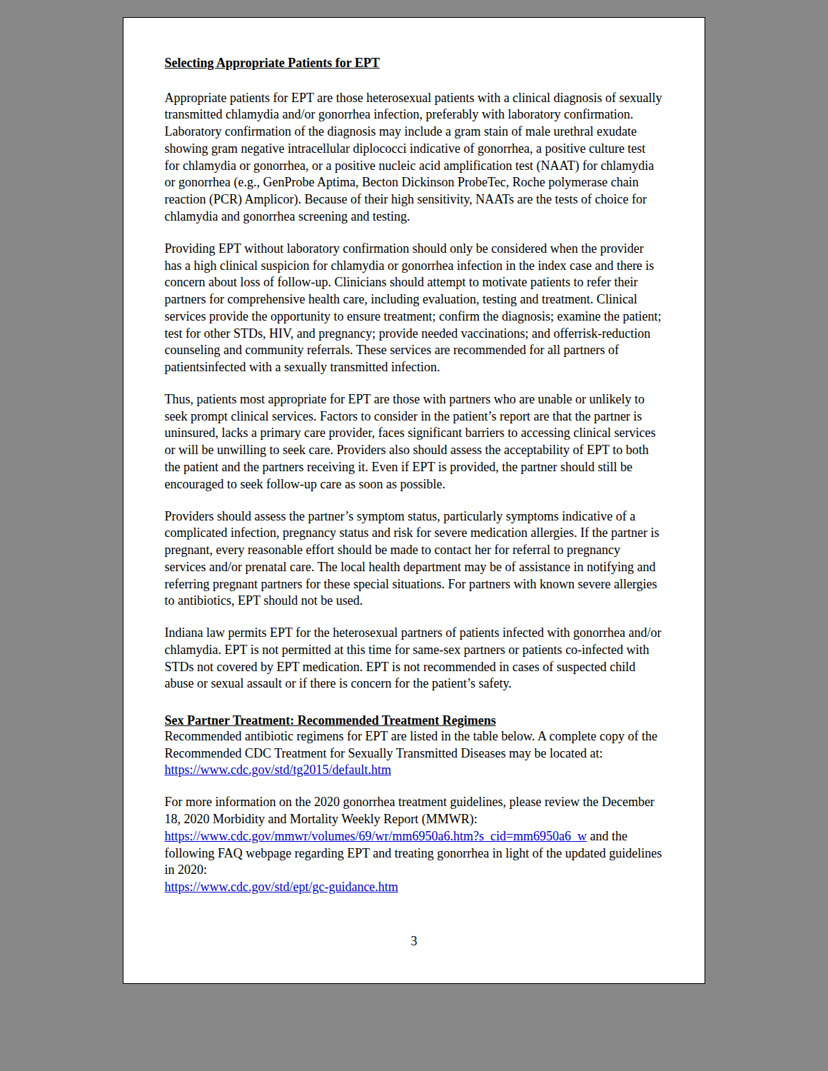Selecting Appropriate Patients for EPT
Appropriate patients for EPT are those heterosexual patients with a clinical diagnosis of sexually transmitted chlamydia and/or gonorrhea infection, preferably with laboratory confirmation. Laboratory confirmation of the diagnosis may include a gram stain of male urethral exudate showing gram negative intracellular diplococci indicative of gonorrhea, a positive culture test for chlamydia or gonorrhea, or a positive nucleic acid amplification test (NAAT) for chlamydia or gonorrhea (e.g., GenProbe Aptima, Becton Dickinson ProbeTec, Roche polymerase chain reaction (PCR) Amplicor). Because of their high sensitivity, NAATs are the tests of choice for chlamydia and gonorrhea screening and testing.
Providing EPT without laboratory confirmation should only be considered when the provider has a high clinical suspicion for chlamydia or gonorrhea infection in the index case and there is concern about loss of follow-up. Clinicians should attempt to motivate patients to refer their partners for comprehensive health care, including evaluation, testing and treatment. Clinical services provide the opportunity to ensure treatment; confirm the diagnosis; examine the patient; test for other STDs, HIV, and pregnancy; provide needed vaccinations; and offerrisk-reduction counseling and community referrals. These services are recommended for all partners of patientsinfected with a sexually transmitted infection.
Thus, patients most appropriate for EPT are those with partners who are unable or unlikely to seek prompt clinical services. Factors to consider in the patient’s report are that the partner is uninsured, lacks a primary care provider, faces significant barriers to accessing clinical services or will be unwilling to seek care. Providers also should assess the acceptability of EPT to both the patient and the partners receiving it. Even if EPT is provided, the partner should still be encouraged to seek follow-up care as soon as possible.
Providers should assess the partner’s symptom status, particularly symptoms indicative of a complicated infection, pregnancy status and risk for severe medication allergies. If the partner is pregnant, every reasonable effort should be made to contact her for referral to pregnancy services and/or prenatal care. The local health department may be of assistance in notifying and referring pregnant partners for these special situations. For partners with known severe allergies to antibiotics, EPT should not be used.
Indiana law permits EPT for the heterosexual partners of patients infected with gonorrhea and/or chlamydia. EPT is not permitted at this time for same-sex partners or patients co-infected with STDs not covered by EPT medication. EPT is not recommended in cases of suspected child abuse or sexual assault or if there is concern for the patient’s safety.
Sex Partner Treatment: Recommended Treatment Regimens
Recommended antibiotic regimens for EPT are listed in the table below. A complete copy of the Recommended CDC Treatment for Sexually Transmitted Diseases may be located at:
https://www.cdc.gov/std/tg2015/default.htm
For more information on the 2020 gonorrhea treatment guidelines, please review the December 18, 2020 Morbidity and Mortality Weekly Report (MMWR):
https://www.cdc.gov/mmwr/volumes/69/wr/mm6950a6.htm?s_cid=mm6950a6_w and the following FAQ webpage regarding EPT and treating gonorrhea in light of the updated guidelines in 2020:
https://www.cdc.gov/std/ept/gc-guidance.htm
3